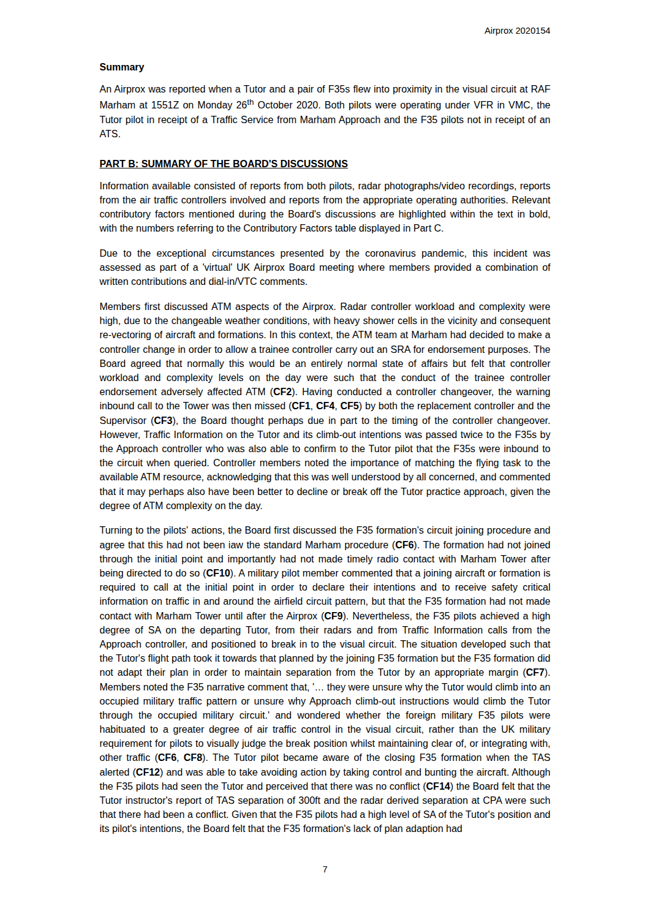Airprox 2020154
Summary
An Airprox was reported when a Tutor and a pair of F35s flew into proximity in the visual circuit at RAF Marham at 1551Z on Monday 26th October 2020. Both pilots were operating under VFR in VMC, the Tutor pilot in receipt of a Traffic Service from Marham Approach and the F35 pilots not in receipt of an ATS.
PART B: SUMMARY OF THE BOARD'S DISCUSSIONS
Information available consisted of reports from both pilots, radar photographs/video recordings, reports from the air traffic controllers involved and reports from the appropriate operating authorities. Relevant contributory factors mentioned during the Board's discussions are highlighted within the text in bold, with the numbers referring to the Contributory Factors table displayed in Part C.
Due to the exceptional circumstances presented by the coronavirus pandemic, this incident was assessed as part of a 'virtual' UK Airprox Board meeting where members provided a combination of written contributions and dial-in/VTC comments.
Members first discussed ATM aspects of the Airprox. Radar controller workload and complexity were high, due to the changeable weather conditions, with heavy shower cells in the vicinity and consequent re-vectoring of aircraft and formations. In this context, the ATM team at Marham had decided to make a controller change in order to allow a trainee controller carry out an SRA for endorsement purposes. The Board agreed that normally this would be an entirely normal state of affairs but felt that controller workload and complexity levels on the day were such that the conduct of the trainee controller endorsement adversely affected ATM (CF2). Having conducted a controller changeover, the warning inbound call to the Tower was then missed (CF1, CF4, CF5) by both the replacement controller and the Supervisor (CF3), the Board thought perhaps due in part to the timing of the controller changeover. However, Traffic Information on the Tutor and its climb-out intentions was passed twice to the F35s by the Approach controller who was also able to confirm to the Tutor pilot that the F35s were inbound to the circuit when queried. Controller members noted the importance of matching the flying task to the available ATM resource, acknowledging that this was well understood by all concerned, and commented that it may perhaps also have been better to decline or break off the Tutor practice approach, given the degree of ATM complexity on the day.
Turning to the pilots' actions, the Board first discussed the F35 formation's circuit joining procedure and agree that this had not been iaw the standard Marham procedure (CF6). The formation had not joined through the initial point and importantly had not made timely radio contact with Marham Tower after being directed to do so (CF10). A military pilot member commented that a joining aircraft or formation is required to call at the initial point in order to declare their intentions and to receive safety critical information on traffic in and around the airfield circuit pattern, but that the F35 formation had not made contact with Marham Tower until after the Airprox (CF9). Nevertheless, the F35 pilots achieved a high degree of SA on the departing Tutor, from their radars and from Traffic Information calls from the Approach controller, and positioned to break in to the visual circuit. The situation developed such that the Tutor's flight path took it towards that planned by the joining F35 formation but the F35 formation did not adapt their plan in order to maintain separation from the Tutor by an appropriate margin (CF7). Members noted the F35 narrative comment that, '… they were unsure why the Tutor would climb into an occupied military traffic pattern or unsure why Approach climb-out instructions would climb the Tutor through the occupied military circuit.' and wondered whether the foreign military F35 pilots were habituated to a greater degree of air traffic control in the visual circuit, rather than the UK military requirement for pilots to visually judge the break position whilst maintaining clear of, or integrating with, other traffic (CF6, CF8). The Tutor pilot became aware of the closing F35 formation when the TAS alerted (CF12) and was able to take avoiding action by taking control and bunting the aircraft. Although the F35 pilots had seen the Tutor and perceived that there was no conflict (CF14) the Board felt that the Tutor instructor's report of TAS separation of 300ft and the radar derived separation at CPA were such that there had been a conflict. Given that the F35 pilots had a high level of SA of the Tutor's position and its pilot's intentions, the Board felt that the F35 formation's lack of plan adaption had
7